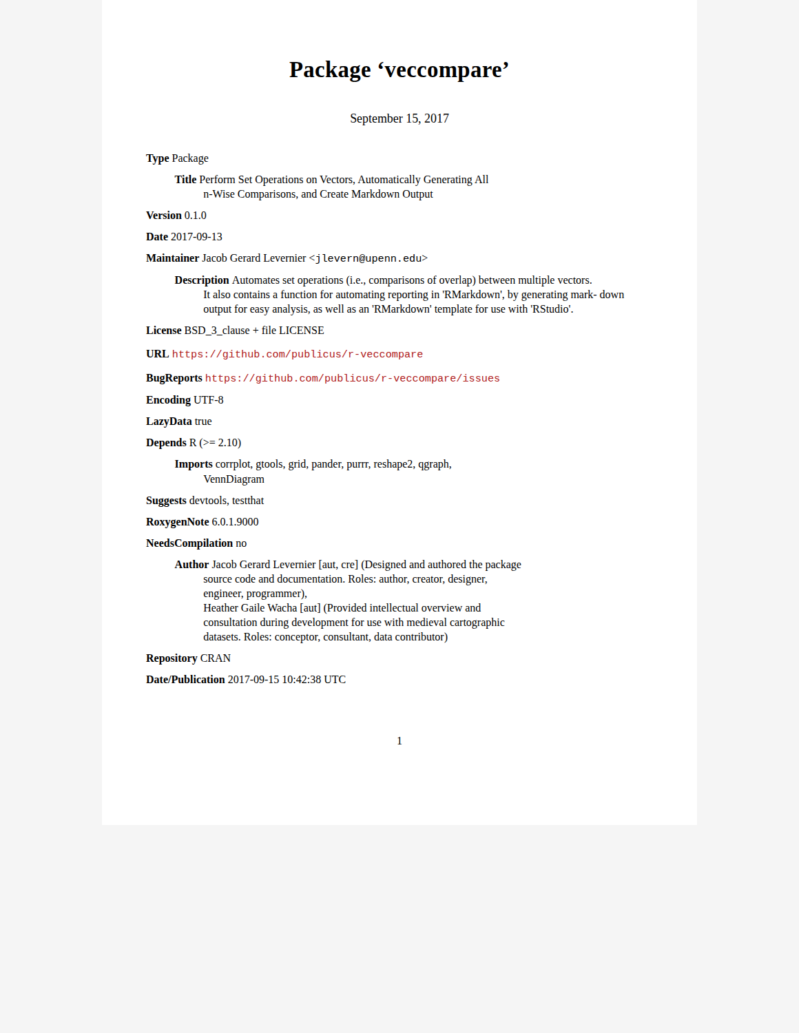Package ‘veccompare’
September 15, 2017
Type
Package
Title
Perform Set Operations on Vectors, Automatically Generating All
n-Wise Comparisons, and Create Markdown Output
Version
0.1.0
Date
2017-09-13
Maintainer
Jacob Gerard Levernier <jlevern@upenn.edu>
Description
Automates set operations (i.e., comparisons of overlap) between multiple vectors.
It also contains a function for automating reporting in 'RMarkdown', by generating mark- down output for easy analysis, as well as an 'RMarkdown' template for use with 'RStudio'.
License
BSD_3_clause + file LICENSE
URL
https://github.com/publicus/r-veccompare
BugReports
https://github.com/publicus/r-veccompare/issues
Encoding
UTF-8
LazyData
true
Depends
R (>= 2.10)
Imports
corrplot, gtools, grid, pander, purrr, reshape2, qgraph,
VennDiagram
Suggests
devtools, testthat
RoxygenNote
6.0.1.9000
NeedsCompilation
no
Author
Jacob Gerard Levernier [aut, cre] (Designed and authored the package
source code and documentation. Roles: author, creator, designer,
engineer, programmer),
Heather Gaile Wacha [aut] (Provided intellectual overview and
consultation during development for use with medieval cartographic
datasets. Roles: conceptor, consultant, data contributor)
Repository
CRAN
Date/Publication
2017-09-15 10:42:38 UTC
1